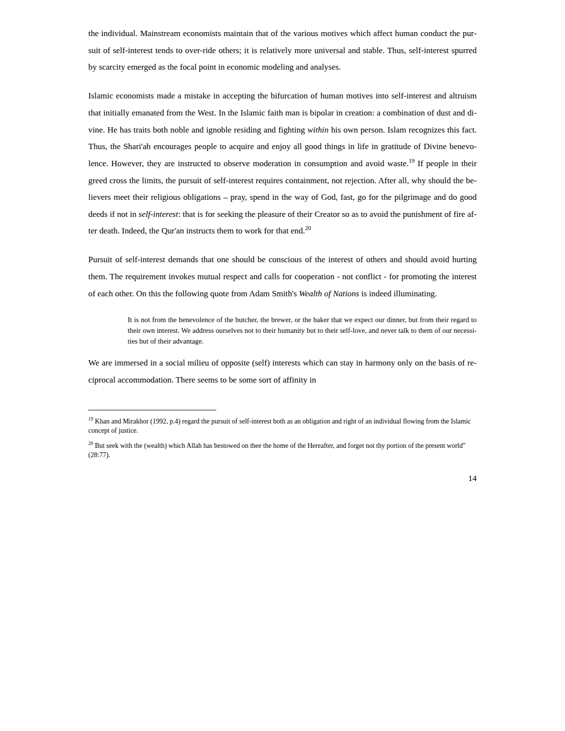the individual. Mainstream economists maintain that of the various motives which affect human conduct the pursuit of self-interest tends to over-ride others; it is relatively more universal and stable. Thus, self-interest spurred by scarcity emerged as the focal point in economic modeling and analyses.
Islamic economists made a mistake in accepting the bifurcation of human motives into self-interest and altruism that initially emanated from the West. In the Islamic faith man is bipolar in creation: a combination of dust and divine. He has traits both noble and ignoble residing and fighting within his own person. Islam recognizes this fact. Thus, the Shari'ah encourages people to acquire and enjoy all good things in life in gratitude of Divine benevolence. However, they are instructed to observe moderation in consumption and avoid waste.19 If people in their greed cross the limits, the pursuit of self-interest requires containment, not rejection. After all, why should the believers meet their religious obligations – pray, spend in the way of God, fast, go for the pilgrimage and do good deeds if not in self-interest: that is for seeking the pleasure of their Creator so as to avoid the punishment of fire after death. Indeed, the Qur'an instructs them to work for that end.20
Pursuit of self-interest demands that one should be conscious of the interest of others and should avoid hurting them. The requirement invokes mutual respect and calls for cooperation - not conflict - for promoting the interest of each other. On this the following quote from Adam Smith's Wealth of Nations is indeed illuminating.
It is not from the benevolence of the butcher, the brewer, or the baker that we expect our dinner, but from their regard to their own interest. We address ourselves not to their humanity but to their self-love, and never talk to them of our necessities but of their advantage.
We are immersed in a social milieu of opposite (self) interests which can stay in harmony only on the basis of reciprocal accommodation. There seems to be some sort of affinity in
19 Khan and Mirakhor (1992, p.4) regard the pursuit of self-interest both as an obligation and right of an individual flowing from the Islamic concept of justice.
20 But seek with the (wealth) which Allah has bestowed on thee the home of the Hereafter, and forget not thy portion of the present world" (28:77).
14